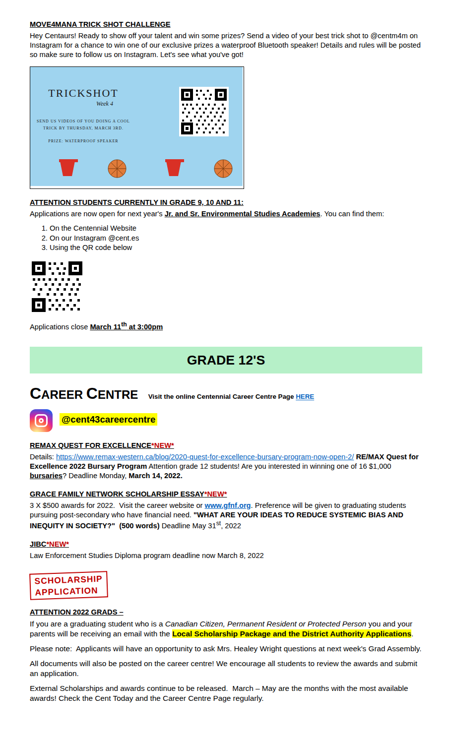MOVE4MANA TRICK SHOT CHALLENGE
Hey Centaurs! Ready to show off your talent and win some prizes? Send a video of your best trick shot to @centm4m on Instagram for a chance to win one of our exclusive prizes a waterproof Bluetooth speaker! Details and rules will be posted so make sure to follow us on Instagram. Let's see what you've got!
TRICKSHOT Week 4 SEND US VIDEOS OF YOU DOING A COOL TRICK BY THURSDAY, MARCH 3RD. PRIZE: WATERPROOF SPEAKER
ATTENTION STUDENTS CURRENTLY IN GRADE 9, 10 AND 11:
Applications are now open for next year's Jr. and Sr. Environmental Studies Academies. You can find them:
On the Centennial Website
On our Instagram @cent.es
Using the QR code below
Applications close March 11th at 3:00pm
GRADE 12'S
CAREER CENTRE Visit the online Centennial Career Centre Page HERE
@cent43careercentre
REMAX QUEST FOR EXCELLENCE*NEW*
Details: https://www.remax-western.ca/blog/2020-quest-for-excellence-bursary-program-now-open-2/ RE/MAX Quest for Excellence 2022 Bursary Program Attention grade 12 students! Are you interested in winning one of 16 $1,000 bursaries? Deadline Monday, March 14, 2022.
GRACE FAMILY NETWORK SCHOLARSHIP ESSAY*NEW*
3 X $500 awards for 2022. Visit the career website or www.gfnf.org. Preference will be given to graduating students pursuing post-secondary who have financial need. "WHAT ARE YOUR IDEAS TO REDUCE SYSTEMIC BIAS AND INEQUITY IN SOCIETY?" (500 words) Deadline May 31st, 2022
JIBC*NEW*
Law Enforcement Studies Diploma program deadline now March 8, 2022
SCHOLARSHIP
APPLICATION
ATTENTION 2022 GRADS –
If you are a graduating student who is a Canadian Citizen, Permanent Resident or Protected Person you and your parents will be receiving an email with the Local Scholarship Package and the District Authority Applications.
Please note: Applicants will have an opportunity to ask Mrs. Healey Wright questions at next week's Grad Assembly.
All documents will also be posted on the career centre! We encourage all students to review the awards and submit an application.
External Scholarships and awards continue to be released. March – May are the months with the most available awards! Check the Cent Today and the Career Centre Page regularly.